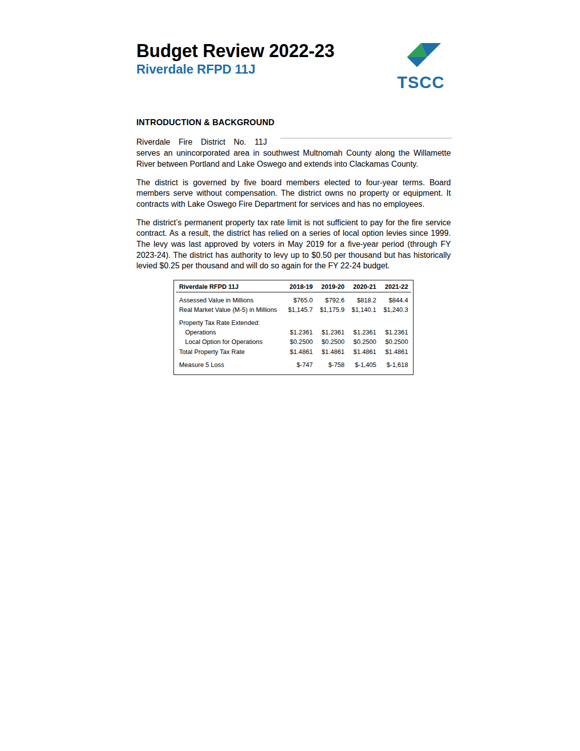Budget Review 2022-23
Riverdale RFPD 11J
TSCC
INTRODUCTION & BACKGROUND
Riverdale Fire District No. 11J serves an unincorporated area in southwest Multnomah County along the Willamette River between Portland and Lake Oswego and extends into Clackamas County.
The district is governed by five board members elected to four-year terms. Board members serve without compensation. The district owns no property or equipment. It contracts with Lake Oswego Fire Department for services and has no employees.
The district’s permanent property tax rate limit is not sufficient to pay for the fire service contract. As a result, the district has relied on a series of local option levies since 1999. The levy was last approved by voters in May 2019 for a five-year period (through FY 2023-24). The district has authority to levy up to $0.50 per thousand but has historically levied $0.25 per thousand and will do so again for the FY 22-24 budget.
| Riverdale RFPD 11J | 2018-19 | 2019-20 | 2020-21 | 2021-22 |
| --- | --- | --- | --- | --- |
| Assessed Value in Millions | $765.0 | $792.6 | $818.2 | $844.4 |
| Real Market Value (M-5) in Millions | $1,145.7 | $1,175.9 | $1,140.1 | $1,240.3 |
| Property Tax Rate Extended: | | | | |
| Operations | $1.2361 | $1.2361 | $1.2361 | $1.2361 |
| Local Option for Operations | $0.2500 | $0.2500 | $0.2500 | $0.2500 |
| Total Property Tax Rate | $1.4861 | $1.4861 | $1.4861 | $1.4861 |
| Measure 5 Loss | $-747 | $-758 | $-1,405 | $-1,618 |